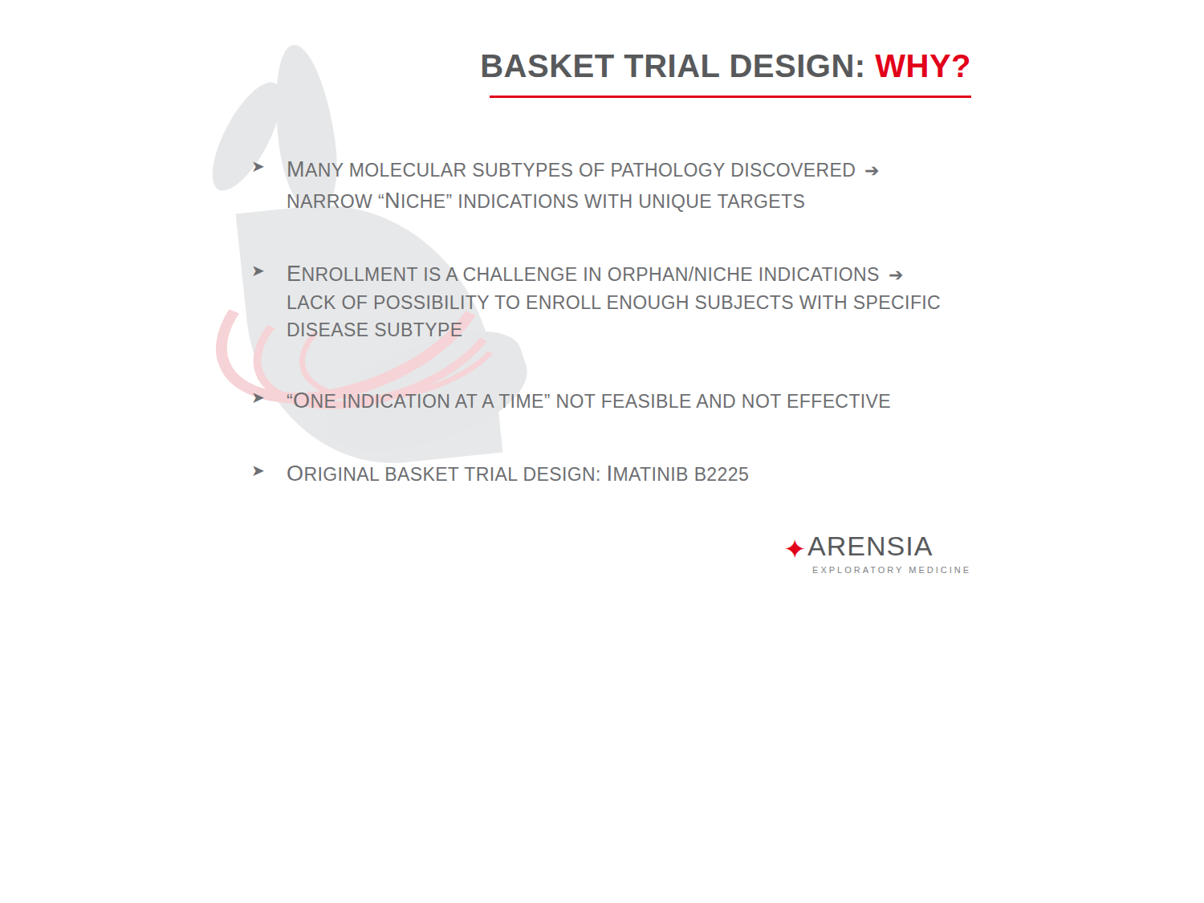Basket Trial Design: Why?
MANY MOLECULAR SUBTYPES OF PATHOLOGY DISCOVERED ➔ NARROW “NICHE” INDICATIONS WITH UNIQUE TARGETS
ENROLLMENT IS A CHALLENGE IN ORPHAN/NICHE INDICATIONS ➔ LACK OF POSSIBILITY TO ENROLL ENOUGH SUBJECTS WITH SPECIFIC DISEASE SUBTYPE
“ONE INDICATION AT A TIME” NOT FEASIBLE AND NOT EFFECTIVE
ORIGINAL BASKET TRIAL DESIGN: IMATINIB B2225
✦ARENSIA
Exploratory Medicine